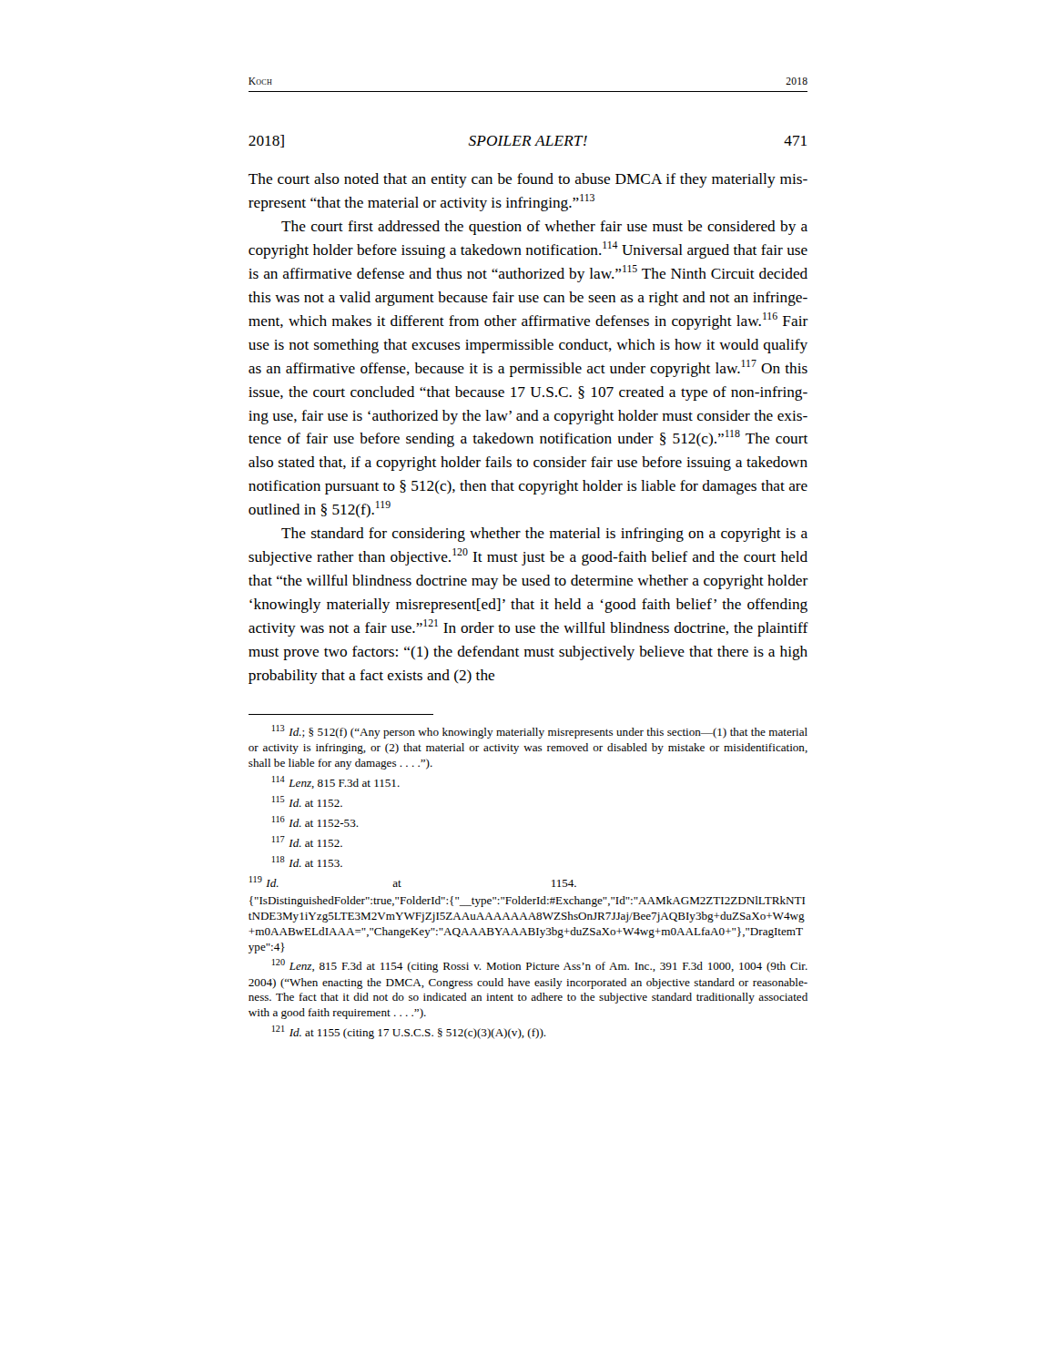Koch 2018
2018] SPOILER ALERT! 471
The court also noted that an entity can be found to abuse DMCA if they materially misrepresent “that the material or activity is infringing.”113
The court first addressed the question of whether fair use must be considered by a copyright holder before issuing a takedown notification.114 Universal argued that fair use is an affirmative defense and thus not “authorized by law.”115 The Ninth Circuit decided this was not a valid argument because fair use can be seen as a right and not an infringement, which makes it different from other affirmative defenses in copyright law.116 Fair use is not something that excuses impermissible conduct, which is how it would qualify as an affirmative offense, because it is a permissible act under copyright law.117 On this issue, the court concluded “that because 17 U.S.C. § 107 created a type of non-infringing use, fair use is ‘authorized by the law’ and a copyright holder must consider the existence of fair use before sending a takedown notification under § 512(c).”118 The court also stated that, if a copyright holder fails to consider fair use before issuing a takedown notification pursuant to § 512(c), then that copyright holder is liable for damages that are outlined in § 512(f).119
The standard for considering whether the material is infringing on a copyright is a subjective rather than objective.120 It must just be a good-faith belief and the court held that “the willful blindness doctrine may be used to determine whether a copyright holder ‘knowingly materially misrepresent[ed]’ that it held a ‘good faith belief’ the offending activity was not a fair use.”121 In order to use the willful blindness doctrine, the plaintiff must prove two factors: “(1) the defendant must subjectively believe that there is a high probability that a fact exists and (2) the
113 Id.; § 512(f) (“Any person who knowingly materially misrepresents under this section—(1) that the material or activity is infringing, or (2) that material or activity was removed or disabled by mistake or misidentification, shall be liable for any damages . . . .”).
114 Lenz, 815 F.3d at 1151.
115 Id. at 1152.
116 Id. at 1152-53.
117 Id. at 1152.
118 Id. at 1153.
119 Id. at 1154.
{"IsDistinguishedFolder":true,"FolderId":{"__type":"FolderId:#Exchange","Id":"AAMkAGM2ZTI2ZDNlLTRkNTItNDE3My1iYzg5LTE3M2VmYWFjZjI5ZAAuAAAAAAA8WZShsOnJR7JJaj/Bee7jAQBIy3bg+duZSaXo+W4wg+m0AABwELdIAAA=","ChangeKey":"AQAAABYAAABIy3bg+duZSaXo+W4wg+m0AALfaA0+"},"DragItemType":4}
120 Lenz, 815 F.3d at 1154 (citing Rossi v. Motion Picture Ass’n of Am. Inc., 391 F.3d 1000, 1004 (9th Cir. 2004) (“When enacting the DMCA, Congress could have easily incorporated an objective standard or reasonableness. The fact that it did not do so indicated an intent to adhere to the subjective standard traditionally associated with a good faith requirement . . . .”).
121 Id. at 1155 (citing 17 U.S.C.S. § 512(c)(3)(A)(v), (f)).